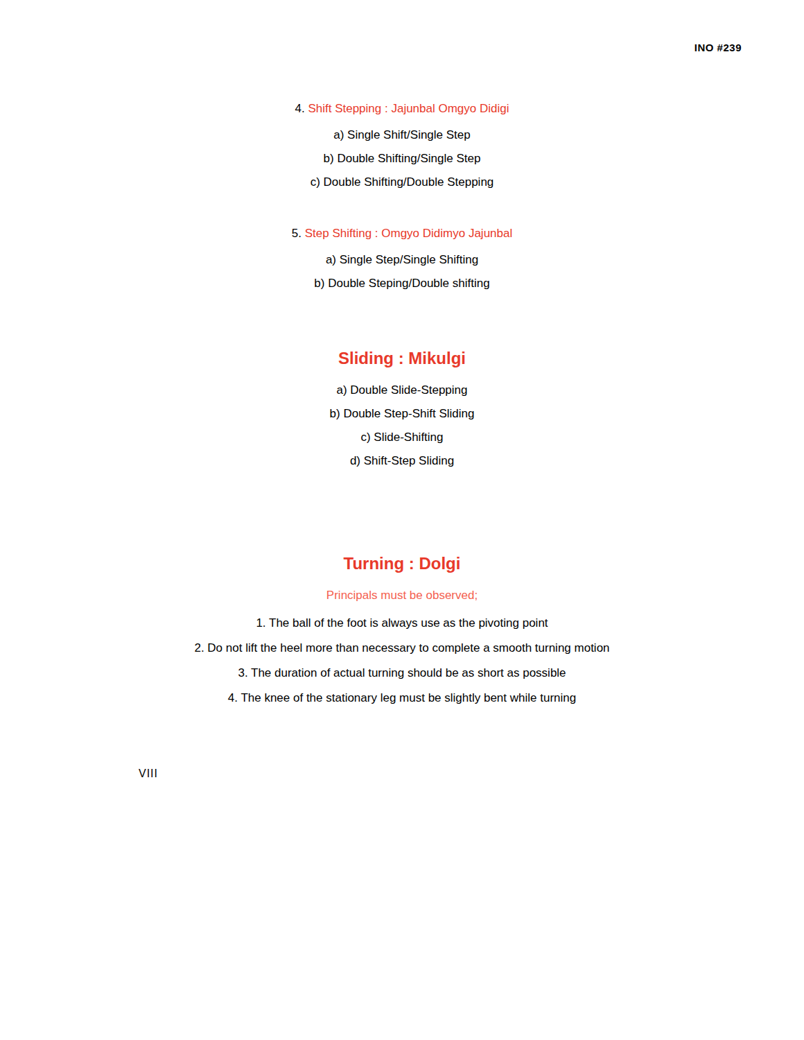INO #239
4. Shift Stepping : Jajunbal Omgyo Didigi
a) Single Shift/Single Step
b) Double Shifting/Single Step
c) Double Shifting/Double Stepping
5. Step Shifting : Omgyo Didimyo Jajunbal
a) Single Step/Single Shifting
b) Double Steping/Double shifting
Sliding : Mikulgi
a) Double Slide-Stepping
b) Double Step-Shift Sliding
c) Slide-Shifting
d) Shift-Step Sliding
Turning : Dolgi
Principals must be observed;
1. The ball of the foot is always use as the pivoting point
2. Do not lift the heel more than necessary to complete a smooth turning motion
3. The duration of actual turning should be as short as possible
4. The knee of the stationary leg must be slightly bent while turning
VIII